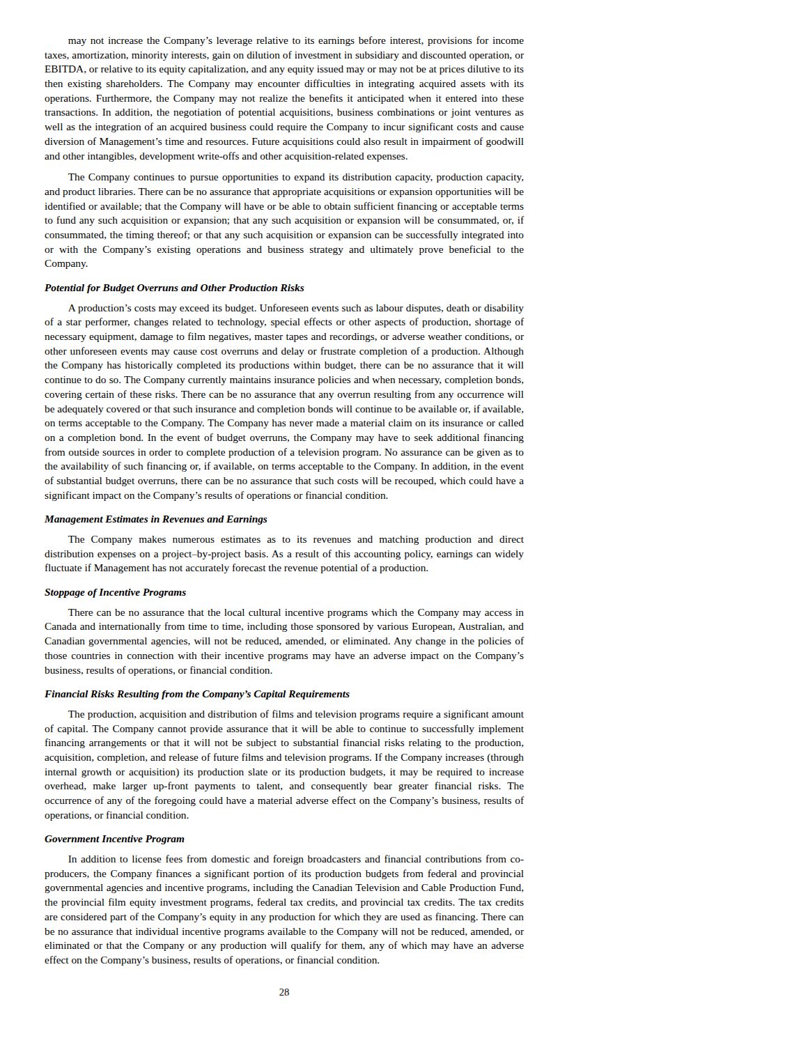may not increase the Company’s leverage relative to its earnings before interest, provisions for income taxes, amortization, minority interests, gain on dilution of investment in subsidiary and discounted operation, or EBITDA, or relative to its equity capitalization, and any equity issued may or may not be at prices dilutive to its then existing shareholders. The Company may encounter difficulties in integrating acquired assets with its operations. Furthermore, the Company may not realize the benefits it anticipated when it entered into these transactions. In addition, the negotiation of potential acquisitions, business combinations or joint ventures as well as the integration of an acquired business could require the Company to incur significant costs and cause diversion of Management’s time and resources. Future acquisitions could also result in impairment of goodwill and other intangibles, development write-offs and other acquisition-related expenses.
The Company continues to pursue opportunities to expand its distribution capacity, production capacity, and product libraries. There can be no assurance that appropriate acquisitions or expansion opportunities will be identified or available; that the Company will have or be able to obtain sufficient financing or acceptable terms to fund any such acquisition or expansion; that any such acquisition or expansion will be consummated, or, if consummated, the timing thereof; or that any such acquisition or expansion can be successfully integrated into or with the Company’s existing operations and business strategy and ultimately prove beneficial to the Company.
Potential for Budget Overruns and Other Production Risks
A production’s costs may exceed its budget. Unforeseen events such as labour disputes, death or disability of a star performer, changes related to technology, special effects or other aspects of production, shortage of necessary equipment, damage to film negatives, master tapes and recordings, or adverse weather conditions, or other unforeseen events may cause cost overruns and delay or frustrate completion of a production. Although the Company has historically completed its productions within budget, there can be no assurance that it will continue to do so. The Company currently maintains insurance policies and when necessary, completion bonds, covering certain of these risks. There can be no assurance that any overrun resulting from any occurrence will be adequately covered or that such insurance and completion bonds will continue to be available or, if available, on terms acceptable to the Company. The Company has never made a material claim on its insurance or called on a completion bond. In the event of budget overruns, the Company may have to seek additional financing from outside sources in order to complete production of a television program. No assurance can be given as to the availability of such financing or, if available, on terms acceptable to the Company. In addition, in the event of substantial budget overruns, there can be no assurance that such costs will be recouped, which could have a significant impact on the Company’s results of operations or financial condition.
Management Estimates in Revenues and Earnings
The Company makes numerous estimates as to its revenues and matching production and direct distribution expenses on a project–by-project basis. As a result of this accounting policy, earnings can widely fluctuate if Management has not accurately forecast the revenue potential of a production.
Stoppage of Incentive Programs
There can be no assurance that the local cultural incentive programs which the Company may access in Canada and internationally from time to time, including those sponsored by various European, Australian, and Canadian governmental agencies, will not be reduced, amended, or eliminated. Any change in the policies of those countries in connection with their incentive programs may have an adverse impact on the Company’s business, results of operations, or financial condition.
Financial Risks Resulting from the Company’s Capital Requirements
The production, acquisition and distribution of films and television programs require a significant amount of capital. The Company cannot provide assurance that it will be able to continue to successfully implement financing arrangements or that it will not be subject to substantial financial risks relating to the production, acquisition, completion, and release of future films and television programs. If the Company increases (through internal growth or acquisition) its production slate or its production budgets, it may be required to increase overhead, make larger up-front payments to talent, and consequently bear greater financial risks. The occurrence of any of the foregoing could have a material adverse effect on the Company’s business, results of operations, or financial condition.
Government Incentive Program
In addition to license fees from domestic and foreign broadcasters and financial contributions from co-producers, the Company finances a significant portion of its production budgets from federal and provincial governmental agencies and incentive programs, including the Canadian Television and Cable Production Fund, the provincial film equity investment programs, federal tax credits, and provincial tax credits. The tax credits are considered part of the Company’s equity in any production for which they are used as financing. There can be no assurance that individual incentive programs available to the Company will not be reduced, amended, or eliminated or that the Company or any production will qualify for them, any of which may have an adverse effect on the Company’s business, results of operations, or financial condition.
28